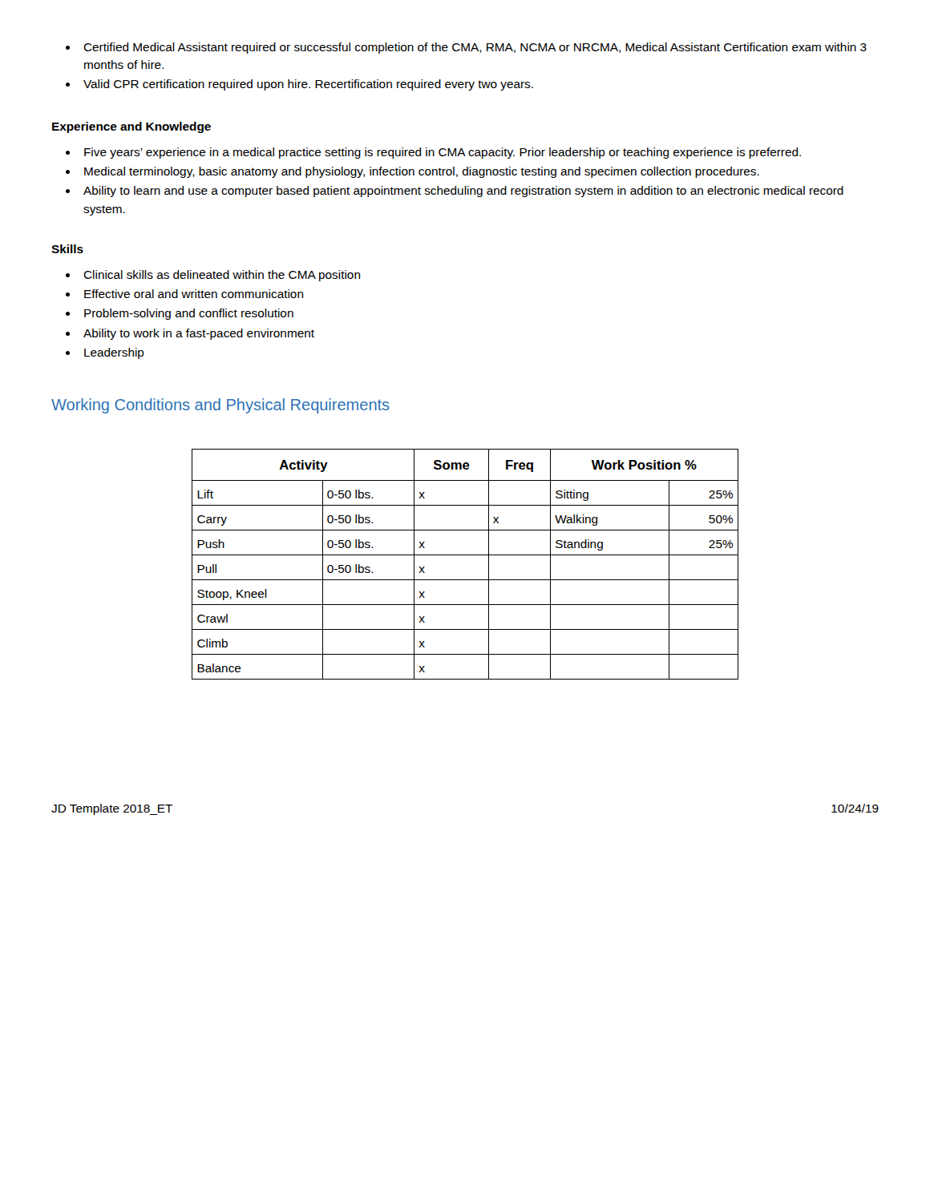Certified Medical Assistant required or successful completion of the CMA, RMA, NCMA or NRCMA, Medical Assistant Certification exam within 3 months of hire.
Valid CPR certification required upon hire. Recertification required every two years.
Experience and Knowledge
Five years’ experience in a medical practice setting is required in CMA capacity. Prior leadership or teaching experience is preferred.
Medical terminology, basic anatomy and physiology, infection control, diagnostic testing and specimen collection procedures.
Ability to learn and use a computer based patient appointment scheduling and registration system in addition to an electronic medical record system.
Skills
Clinical skills as delineated within the CMA position
Effective oral and written communication
Problem-solving and conflict resolution
Ability to work in a fast-paced environment
Leadership
Working Conditions and Physical Requirements
| Activity | Some | Freq | Work Position % |
| --- | --- | --- | --- |
| Lift | 0-50 lbs. | x | | Sitting | 25% |
| Carry | 0-50 lbs. | | x | Walking | 50% |
| Push | 0-50 lbs. | x | | Standing | 25% |
| Pull | 0-50 lbs. | x | | | |
| Stoop, Kneel | | x | | | |
| Crawl | | x | | | |
| Climb | | x | | | |
| Balance | | x | | | |
JD Template 2018_ET 10/24/19